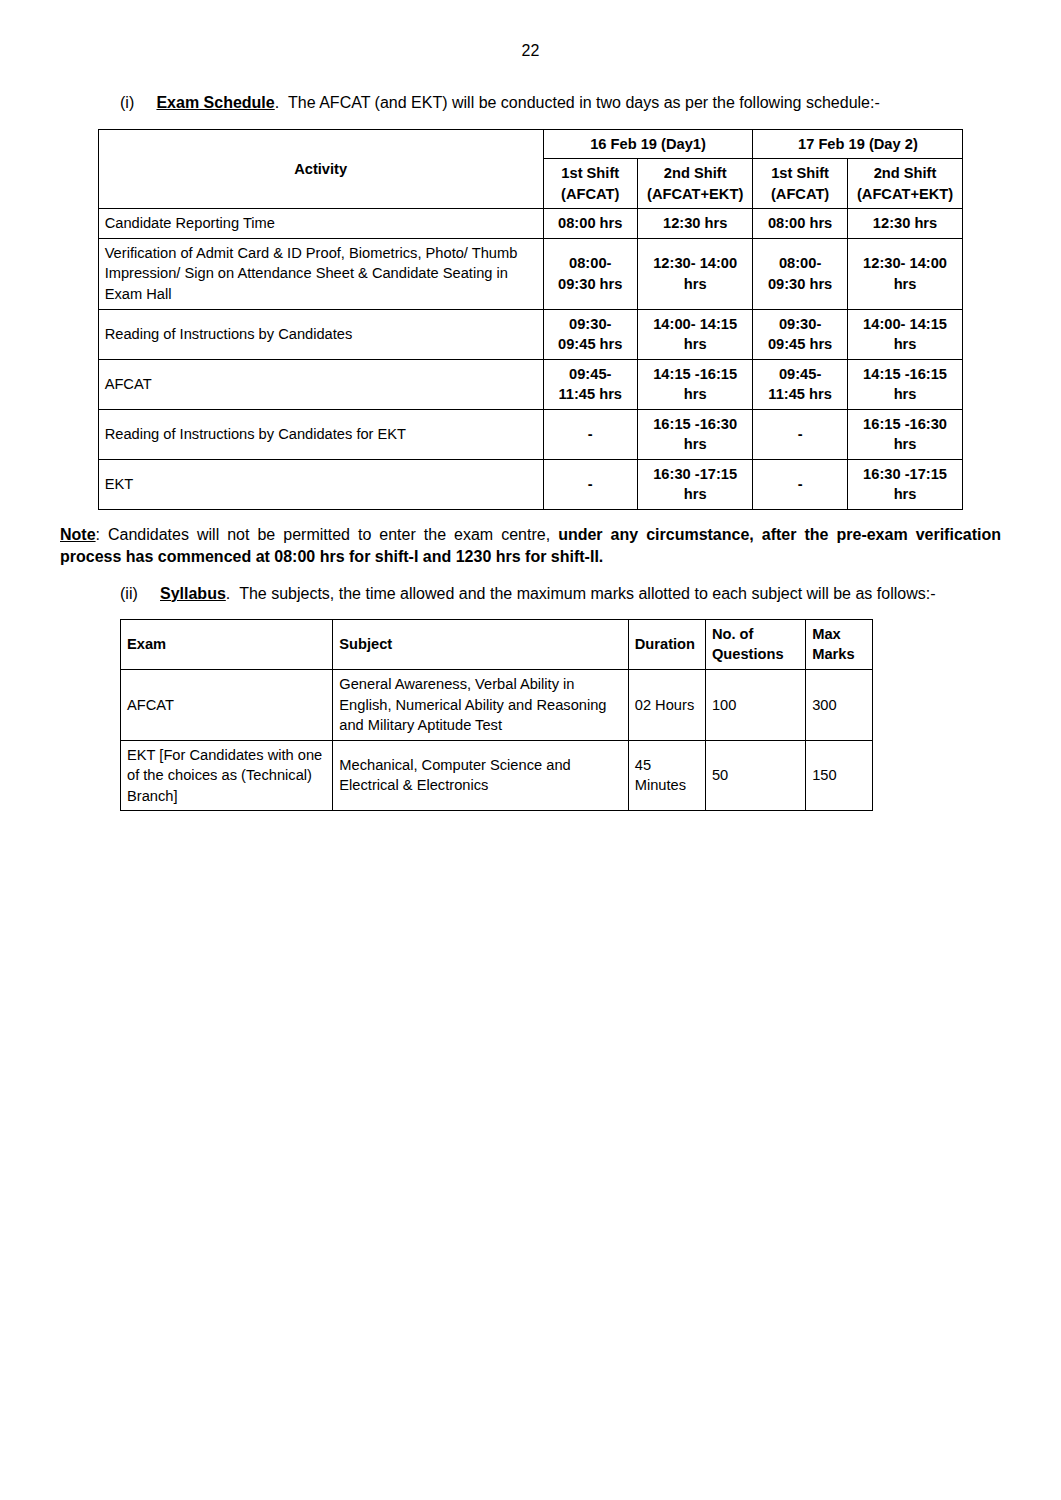22
(i) Exam Schedule. The AFCAT (and EKT) will be conducted in two days as per the following schedule:-
| Activity | 16 Feb 19 (Day1) | 17 Feb 19 (Day 2) |
| --- | --- | --- |
| 1st Shift (AFCAT) | 2nd Shift (AFCAT+EKT) | 1st Shift (AFCAT) | 2nd Shift (AFCAT+EKT) |
| Candidate Reporting Time | 08:00 hrs | 12:30 hrs | 08:00 hrs | 12:30 hrs |
| Verification of Admit Card & ID Proof, Biometrics, Photo/ Thumb Impression/ Sign on Attendance Sheet & Candidate Seating in Exam Hall | 08:00- 09:30 hrs | 12:30- 14:00 hrs | 08:00- 09:30 hrs | 12:30- 14:00 hrs |
| Reading of Instructions by Candidates | 09:30- 09:45 hrs | 14:00- 14:15 hrs | 09:30- 09:45 hrs | 14:00- 14:15 hrs |
| AFCAT | 09:45- 11:45 hrs | 14:15 -16:15 hrs | 09:45- 11:45 hrs | 14:15 -16:15 hrs |
| Reading of Instructions by Candidates for EKT | - | 16:15 -16:30 hrs | - | 16:15 -16:30 hrs |
| EKT | - | 16:30 -17:15 hrs | - | 16:30 -17:15 hrs |
Note: Candidates will not be permitted to enter the exam centre, under any circumstance, after the pre-exam verification process has commenced at 08:00 hrs for shift-I and 1230 hrs for shift-II.
(ii) Syllabus. The subjects, the time allowed and the maximum marks allotted to each subject will be as follows:-
| Exam | Subject | Duration | No. of Questions | Max Marks |
| --- | --- | --- | --- | --- |
| AFCAT | General Awareness, Verbal Ability in English, Numerical Ability and Reasoning and Military Aptitude Test | 02 Hours | 100 | 300 |
| EKT [For Candidates with one of the choices as (Technical) Branch] | Mechanical, Computer Science and Electrical & Electronics | 45 Minutes | 50 | 150 |